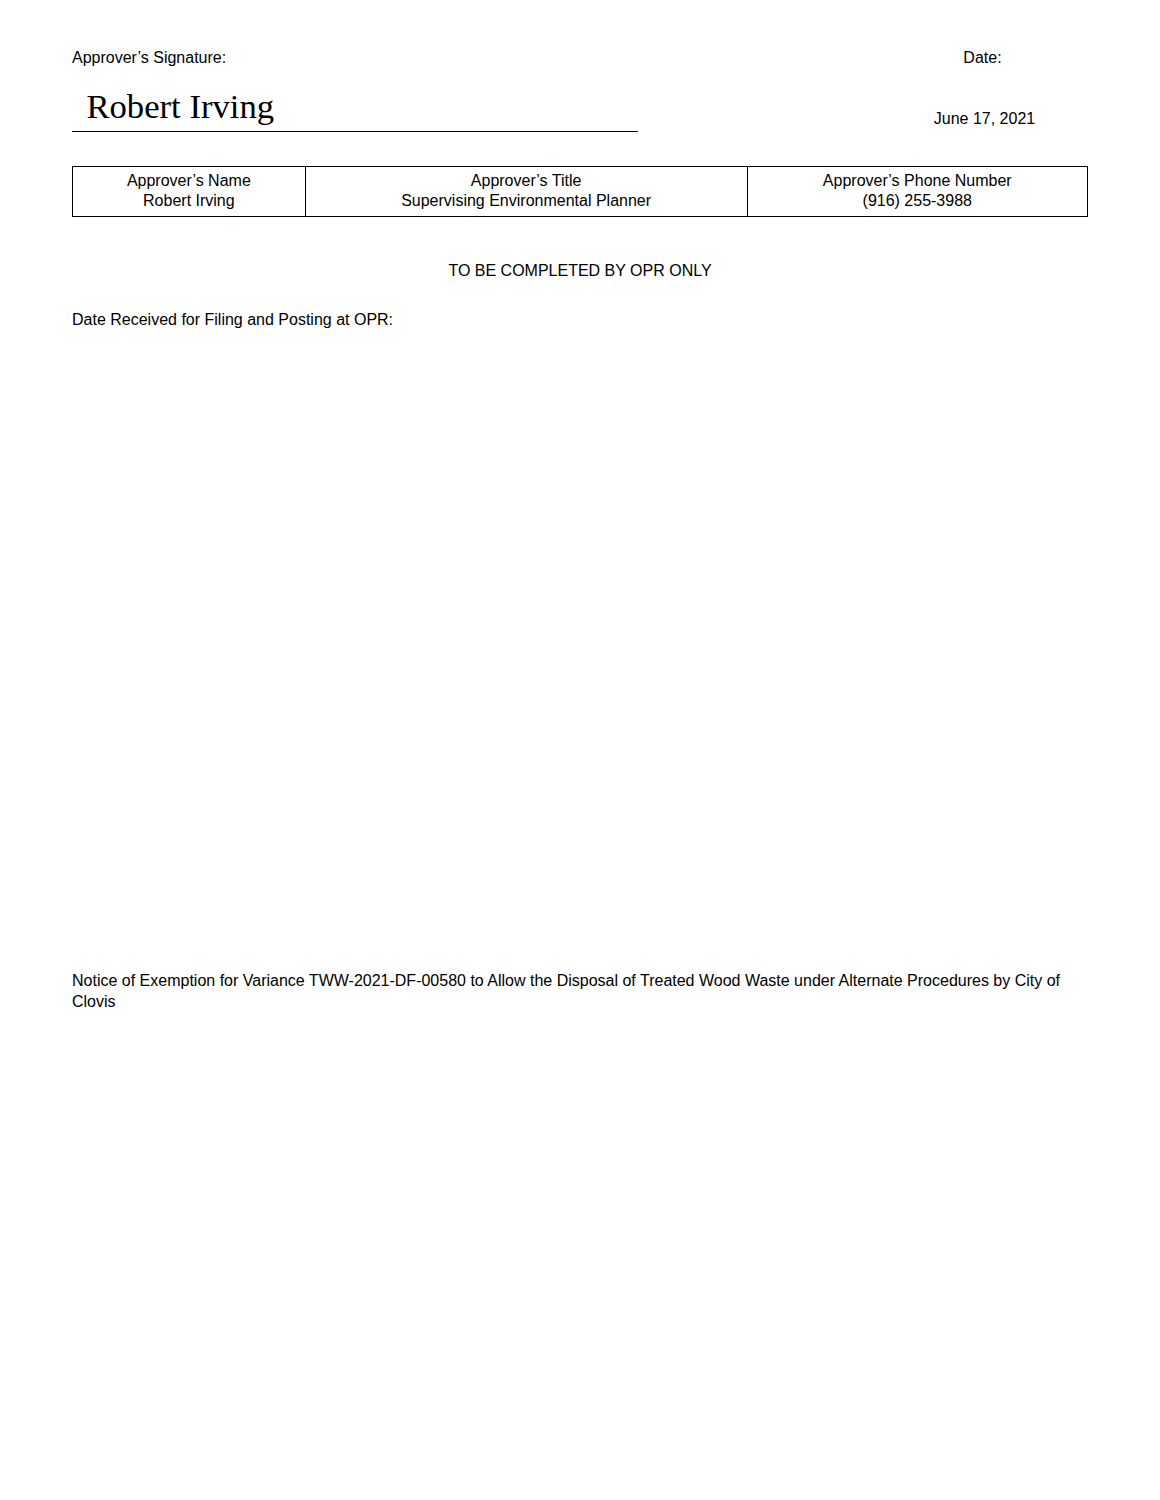Approver’s Signature: Date:
Robert Irving
June 17, 2021
| Approver’s Name Robert Irving | Approver’s Title Supervising Environmental Planner | Approver’s Phone Number (916) 255-3988 |
TO BE COMPLETED BY OPR ONLY
Date Received for Filing and Posting at OPR:
Notice of Exemption for Variance TWW-2021-DF-00580 to Allow the Disposal of Treated Wood Waste under Alternate Procedures by City of Clovis